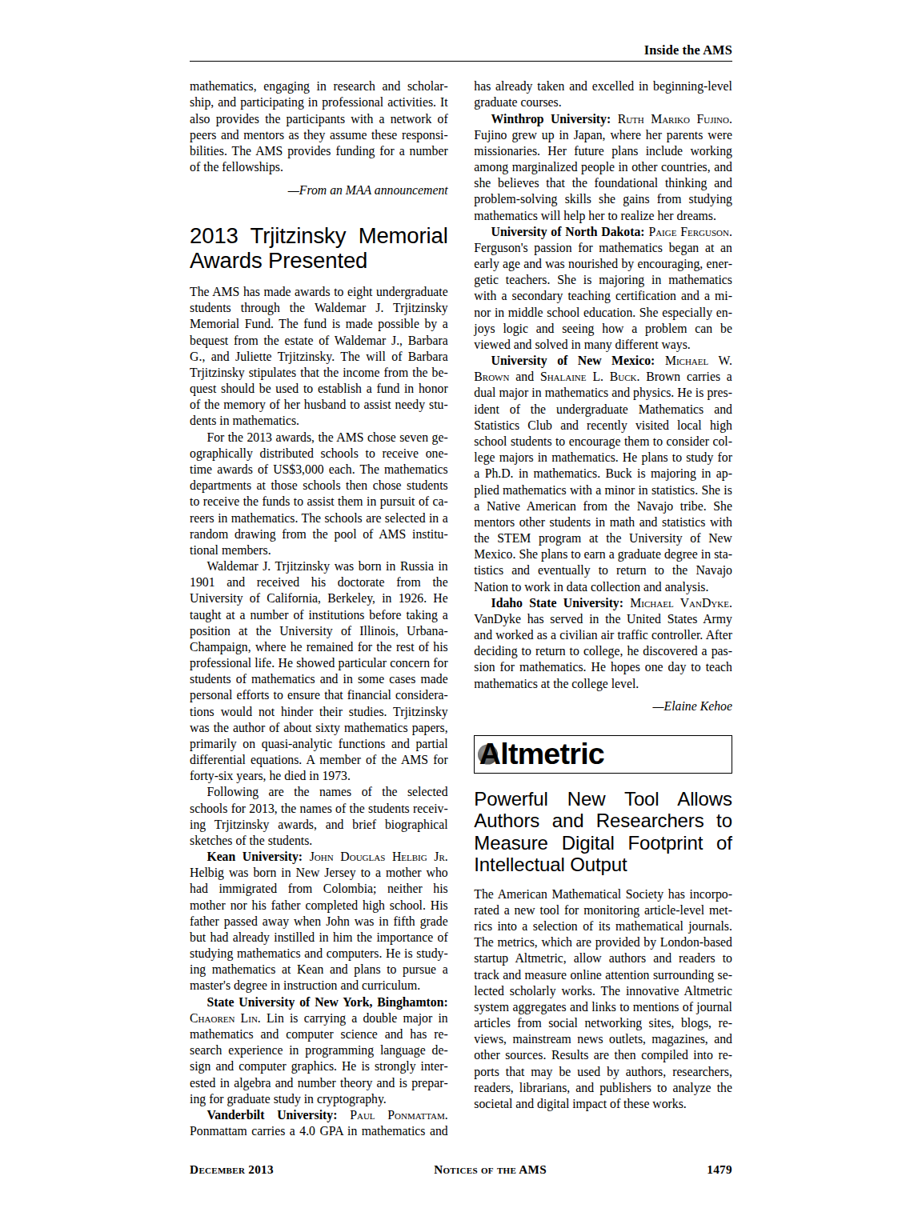Inside the AMS
mathematics, engaging in research and scholarship, and participating in professional activities. It also provides the participants with a network of peers and mentors as they assume these responsibilities. The AMS provides funding for a number of the fellowships.
—From an MAA announcement
2013 Trjitzinsky Memorial Awards Presented
The AMS has made awards to eight undergraduate students through the Waldemar J. Trjitzinsky Memorial Fund. The fund is made possible by a bequest from the estate of Waldemar J., Barbara G., and Juliette Trjitzinsky. The will of Barbara Trjitzinsky stipulates that the income from the bequest should be used to establish a fund in honor of the memory of her husband to assist needy students in mathematics.
For the 2013 awards, the AMS chose seven geographically distributed schools to receive one-time awards of US$3,000 each. The mathematics departments at those schools then chose students to receive the funds to assist them in pursuit of careers in mathematics. The schools are selected in a random drawing from the pool of AMS institutional members.
Waldemar J. Trjitzinsky was born in Russia in 1901 and received his doctorate from the University of California, Berkeley, in 1926. He taught at a number of institutions before taking a position at the University of Illinois, Urbana-Champaign, where he remained for the rest of his professional life. He showed particular concern for students of mathematics and in some cases made personal efforts to ensure that financial considerations would not hinder their studies. Trjitzinsky was the author of about sixty mathematics papers, primarily on quasi-analytic functions and partial differential equations. A member of the AMS for forty-six years, he died in 1973.
Following are the names of the selected schools for 2013, the names of the students receiving Trjitzinsky awards, and brief biographical sketches of the students.
Kean University: John Douglas Helbig Jr. Helbig was born in New Jersey to a mother who had immigrated from Colombia; neither his mother nor his father completed high school. His father passed away when John was in fifth grade but had already instilled in him the importance of studying mathematics and computers. He is studying mathematics at Kean and plans to pursue a master's degree in instruction and curriculum.
State University of New York, Binghamton: Chaoren Lin. Lin is carrying a double major in mathematics and computer science and has research experience in programming language design and computer graphics. He is strongly interested in algebra and number theory and is preparing for graduate study in cryptography.
Vanderbilt University: Paul Ponmattam. Ponmattam carries a 4.0 GPA in mathematics and has already taken and excelled in beginning-level graduate courses.
Winthrop University: Ruth Mariko Fujino. Fujino grew up in Japan, where her parents were missionaries. Her future plans include working among marginalized people in other countries, and she believes that the foundational thinking and problem-solving skills she gains from studying mathematics will help her to realize her dreams.
University of North Dakota: Paige Ferguson. Ferguson's passion for mathematics began at an early age and was nourished by encouraging, energetic teachers. She is majoring in mathematics with a secondary teaching certification and a minor in middle school education. She especially enjoys logic and seeing how a problem can be viewed and solved in many different ways.
University of New Mexico: Michael W. Brown and Shalaine L. Buck. Brown carries a dual major in mathematics and physics. He is president of the undergraduate Mathematics and Statistics Club and recently visited local high school students to encourage them to consider college majors in mathematics. He plans to study for a Ph.D. in mathematics. Buck is majoring in applied mathematics with a minor in statistics. She is a Native American from the Navajo tribe. She mentors other students in math and statistics with the STEM program at the University of New Mexico. She plans to earn a graduate degree in statistics and eventually to return to the Navajo Nation to work in data collection and analysis.
Idaho State University: Michael VanDyke. VanDyke has served in the United States Army and worked as a civilian air traffic controller. After deciding to return to college, he discovered a passion for mathematics. He hopes one day to teach mathematics at the college level.
—Elaine Kehoe
Altmetric
Powerful New Tool Allows Authors and Researchers to Measure Digital Footprint of Intellectual Output
The American Mathematical Society has incorporated a new tool for monitoring article-level metrics into a selection of its mathematical journals. The metrics, which are provided by London-based startup Altmetric, allow authors and readers to track and measure online attention surrounding selected scholarly works. The innovative Altmetric system aggregates and links to mentions of journal articles from social networking sites, blogs, reviews, mainstream news outlets, magazines, and other sources. Results are then compiled into reports that may be used by authors, researchers, readers, librarians, and publishers to analyze the societal and digital impact of these works.
December 2013
Notices of the AMS
1479